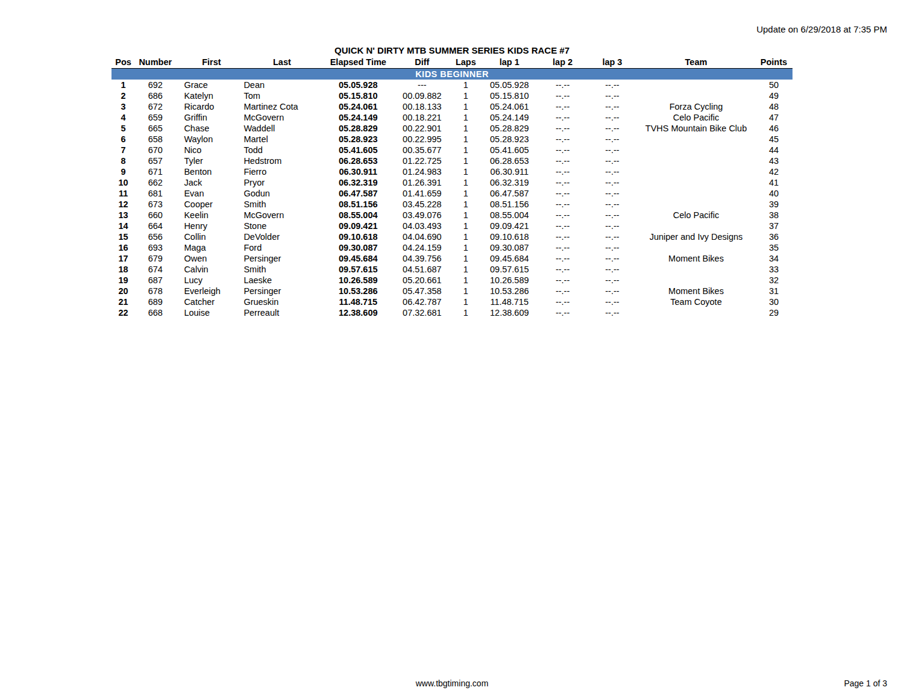Update on 6/29/2018 at 7:35 PM
QUICK N' DIRTY MTB SUMMER SERIES KIDS RACE #7
| Pos | Number | First | Last | Elapsed Time | Diff | Laps | lap 1 | lap 2 | lap 3 | Team | Points |
| --- | --- | --- | --- | --- | --- | --- | --- | --- | --- | --- | --- |
| KIDS BEGINNER |
| 1 | 692 | Grace | Dean | 05.05.928 | --- | 1 | 05.05.928 | --.-- | --.-- | | 50 |
| 2 | 686 | Katelyn | Tom | 05.15.810 | 00.09.882 | 1 | 05.15.810 | --.-- | --.-- | | 49 |
| 3 | 672 | Ricardo | Martinez Cota | 05.24.061 | 00.18.133 | 1 | 05.24.061 | --.-- | --.-- | Forza Cycling | 48 |
| 4 | 659 | Griffin | McGovern | 05.24.149 | 00.18.221 | 1 | 05.24.149 | --.-- | --.-- | Celo Pacific | 47 |
| 5 | 665 | Chase | Waddell | 05.28.829 | 00.22.901 | 1 | 05.28.829 | --.-- | --.-- | TVHS Mountain Bike Club | 46 |
| 6 | 658 | Waylon | Martel | 05.28.923 | 00.22.995 | 1 | 05.28.923 | --.-- | --.-- | | 45 |
| 7 | 670 | Nico | Todd | 05.41.605 | 00.35.677 | 1 | 05.41.605 | --.-- | --.-- | | 44 |
| 8 | 657 | Tyler | Hedstrom | 06.28.653 | 01.22.725 | 1 | 06.28.653 | --.-- | --.-- | | 43 |
| 9 | 671 | Benton | Fierro | 06.30.911 | 01.24.983 | 1 | 06.30.911 | --.-- | --.-- | | 42 |
| 10 | 662 | Jack | Pryor | 06.32.319 | 01.26.391 | 1 | 06.32.319 | --.-- | --.-- | | 41 |
| 11 | 681 | Evan | Godun | 06.47.587 | 01.41.659 | 1 | 06.47.587 | --.-- | --.-- | | 40 |
| 12 | 673 | Cooper | Smith | 08.51.156 | 03.45.228 | 1 | 08.51.156 | --.-- | --.-- | | 39 |
| 13 | 660 | Keelin | McGovern | 08.55.004 | 03.49.076 | 1 | 08.55.004 | --.-- | --.-- | Celo Pacific | 38 |
| 14 | 664 | Henry | Stone | 09.09.421 | 04.03.493 | 1 | 09.09.421 | --.-- | --.-- | | 37 |
| 15 | 656 | Collin | DeVolder | 09.10.618 | 04.04.690 | 1 | 09.10.618 | --.-- | --.-- | Juniper and Ivy Designs | 36 |
| 16 | 693 | Maga | Ford | 09.30.087 | 04.24.159 | 1 | 09.30.087 | --.-- | --.-- | | 35 |
| 17 | 679 | Owen | Persinger | 09.45.684 | 04.39.756 | 1 | 09.45.684 | --.-- | --.-- | Moment Bikes | 34 |
| 18 | 674 | Calvin | Smith | 09.57.615 | 04.51.687 | 1 | 09.57.615 | --.-- | --.-- | | 33 |
| 19 | 687 | Lucy | Laeske | 10.26.589 | 05.20.661 | 1 | 10.26.589 | --.-- | --.-- | | 32 |
| 20 | 678 | Everleigh | Persinger | 10.53.286 | 05.47.358 | 1 | 10.53.286 | --.-- | --.-- | Moment Bikes | 31 |
| 21 | 689 | Catcher | Grueskin | 11.48.715 | 06.42.787 | 1 | 11.48.715 | --.-- | --.-- | Team Coyote | 30 |
| 22 | 668 | Louise | Perreault | 12.38.609 | 07.32.681 | 1 | 12.38.609 | --.-- | --.-- | | 29 |
www.tbgtiming.com
Page 1 of 3